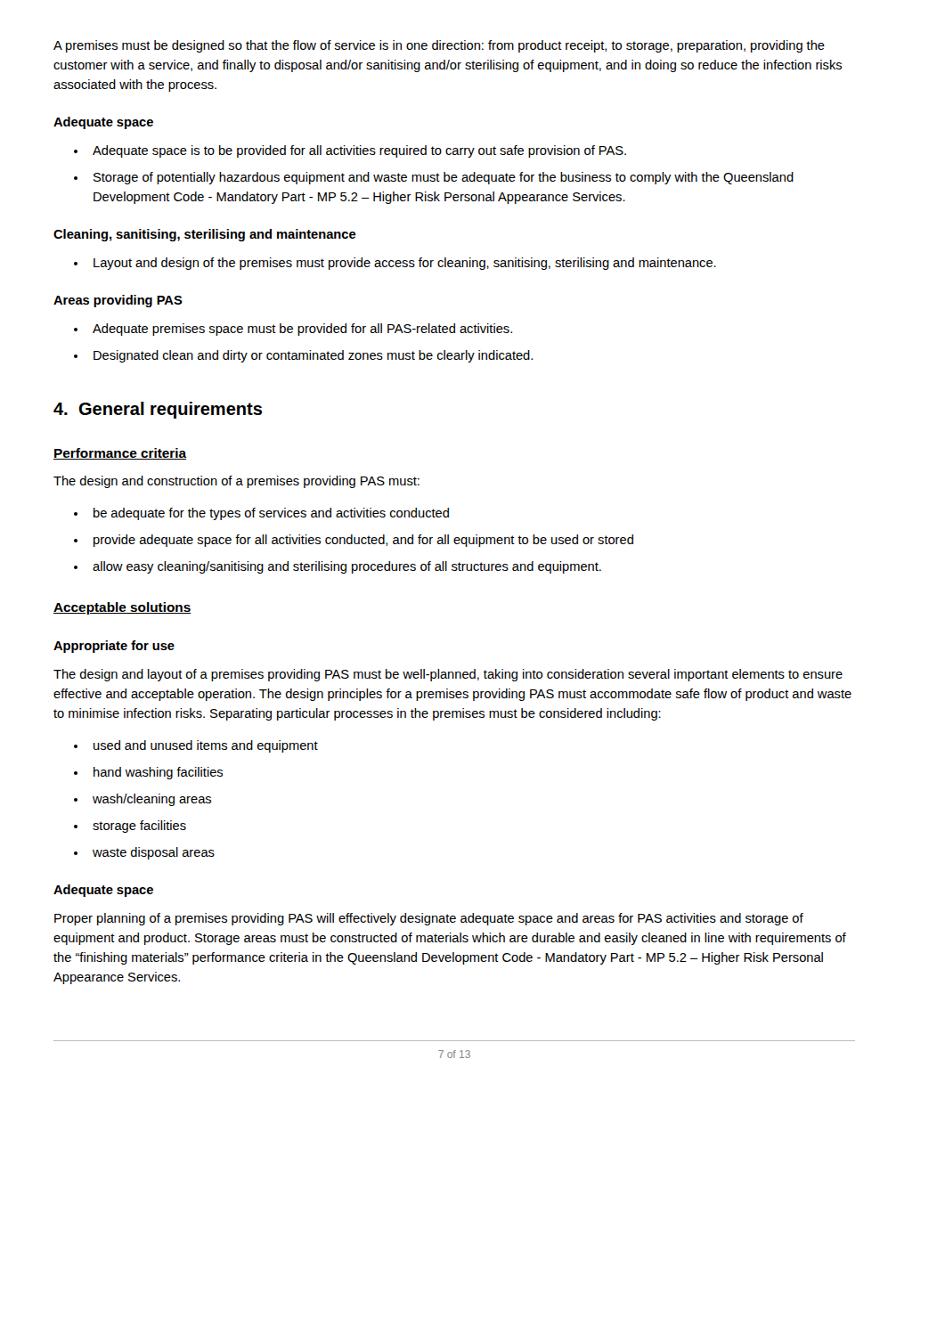A premises must be designed so that the flow of service is in one direction: from product receipt, to storage, preparation, providing the customer with a service, and finally to disposal and/or sanitising and/or sterilising of equipment, and in doing so reduce the infection risks associated with the process.
Adequate space
Adequate space is to be provided for all activities required to carry out safe provision of PAS.
Storage of potentially hazardous equipment and waste must be adequate for the business to comply with the Queensland Development Code - Mandatory Part - MP 5.2 – Higher Risk Personal Appearance Services.
Cleaning, sanitising, sterilising and maintenance
Layout and design of the premises must provide access for cleaning, sanitising, sterilising and maintenance.
Areas providing PAS
Adequate premises space must be provided for all PAS-related activities.
Designated clean and dirty or contaminated zones must be clearly indicated.
4. General requirements
Performance criteria
The design and construction of a premises providing PAS must:
be adequate for the types of services and activities conducted
provide adequate space for all activities conducted, and for all equipment to be used or stored
allow easy cleaning/sanitising and sterilising procedures of all structures and equipment.
Acceptable solutions
Appropriate for use
The design and layout of a premises providing PAS must be well-planned, taking into consideration several important elements to ensure effective and acceptable operation. The design principles for a premises providing PAS must accommodate safe flow of product and waste to minimise infection risks. Separating particular processes in the premises must be considered including:
used and unused items and equipment
hand washing facilities
wash/cleaning areas
storage facilities
waste disposal areas
Adequate space
Proper planning of a premises providing PAS will effectively designate adequate space and areas for PAS activities and storage of equipment and product. Storage areas must be constructed of materials which are durable and easily cleaned in line with requirements of the “finishing materials” performance criteria in the Queensland Development Code - Mandatory Part - MP 5.2 – Higher Risk Personal Appearance Services.
7 of 13